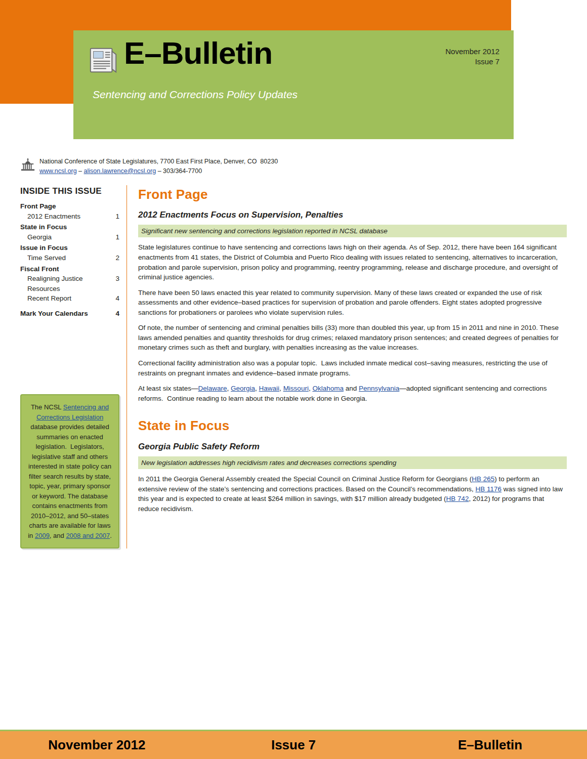E–Bulletin
November 2012
Issue 7
Sentencing and Corrections Policy Updates
National Conference of State Legislatures, 7700 East First Place, Denver, CO 80230
www.ncsl.org – alison.lawrence@ncsl.org – 303/364-7700
INSIDE THIS ISSUE
Front Page
2012 Enactments 1
State in Focus
Georgia 1
Issue in Focus
Time Served 2
Fiscal Front
Realigning Justice 3
Resources
Recent Report 4
Mark Your Calendars 4
The NCSL Sentencing and Corrections Legislation database provides detailed summaries on enacted legislation. Legislators, legislative staff and others interested in state policy can filter search results by state, topic, year, primary sponsor or keyword. The database contains enactments from 2010–2012, and 50–states charts are available for laws in 2009, and 2008 and 2007.
Front Page
2012 Enactments Focus on Supervision, Penalties
Significant new sentencing and corrections legislation reported in NCSL database
State legislatures continue to have sentencing and corrections laws high on their agenda. As of Sep. 2012, there have been 164 significant enactments from 41 states, the District of Columbia and Puerto Rico dealing with issues related to sentencing, alternatives to incarceration, probation and parole supervision, prison policy and programming, reentry programming, release and discharge procedure, and oversight of criminal justice agencies.
There have been 50 laws enacted this year related to community supervision. Many of these laws created or expanded the use of risk assessments and other evidence–based practices for supervision of probation and parole offenders. Eight states adopted progressive sanctions for probationers or parolees who violate supervision rules.
Of note, the number of sentencing and criminal penalties bills (33) more than doubled this year, up from 15 in 2011 and nine in 2010. These laws amended penalties and quantity thresholds for drug crimes; relaxed mandatory prison sentences; and created degrees of penalties for monetary crimes such as theft and burglary, with penalties increasing as the value increases.
Correctional facility administration also was a popular topic. Laws included inmate medical cost–saving measures, restricting the use of restraints on pregnant inmates and evidence–based inmate programs.
At least six states—Delaware, Georgia, Hawaii, Missouri, Oklahoma and Pennsylvania—adopted significant sentencing and corrections reforms. Continue reading to learn about the notable work done in Georgia.
State in Focus
Georgia Public Safety Reform
New legislation addresses high recidivism rates and decreases corrections spending
In 2011 the Georgia General Assembly created the Special Council on Criminal Justice Reform for Georgians (HB 265) to perform an extensive review of the state’s sentencing and corrections practices. Based on the Council’s recommendations, HB 1176 was signed into law this year and is expected to create at least $264 million in savings, with $17 million already budgeted (HB 742, 2012) for programs that reduce recidivism.
November 2012
Issue 7
E–Bulletin